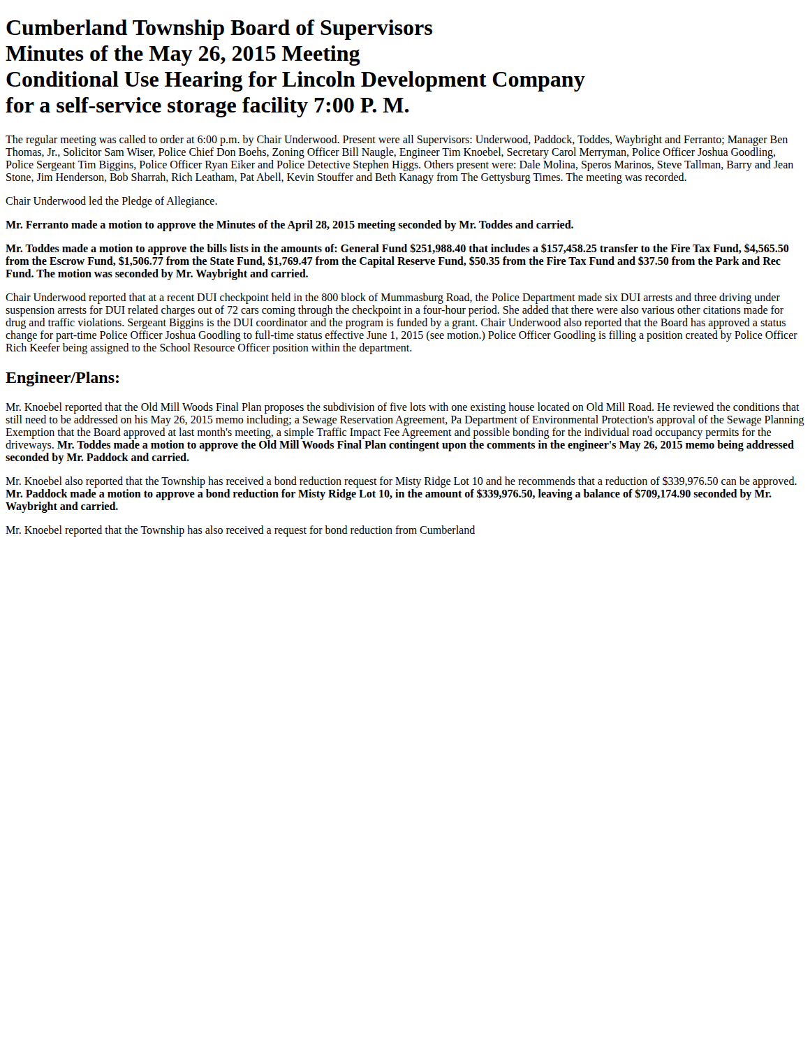Cumberland Township Board of Supervisors
Minutes of the May 26, 2015 Meeting
Conditional Use Hearing for Lincoln Development Company
for a self-service storage facility 7:00 P. M.
The regular meeting was called to order at 6:00 p.m. by Chair Underwood. Present were all Supervisors: Underwood, Paddock, Toddes, Waybright and Ferranto; Manager Ben Thomas, Jr., Solicitor Sam Wiser, Police Chief Don Boehs, Zoning Officer Bill Naugle, Engineer Tim Knoebel, Secretary Carol Merryman, Police Officer Joshua Goodling, Police Sergeant Tim Biggins, Police Officer Ryan Eiker and Police Detective Stephen Higgs. Others present were: Dale Molina, Speros Marinos, Steve Tallman, Barry and Jean Stone, Jim Henderson, Bob Sharrah, Rich Leatham, Pat Abell, Kevin Stouffer and Beth Kanagy from The Gettysburg Times. The meeting was recorded.
Chair Underwood led the Pledge of Allegiance.
Mr. Ferranto made a motion to approve the Minutes of the April 28, 2015 meeting seconded by Mr. Toddes and carried.
Mr. Toddes made a motion to approve the bills lists in the amounts of: General Fund $251,988.40 that includes a $157,458.25 transfer to the Fire Tax Fund, $4,565.50 from the Escrow Fund, $1,506.77 from the State Fund, $1,769.47 from the Capital Reserve Fund, $50.35 from the Fire Tax Fund and $37.50 from the Park and Rec Fund. The motion was seconded by Mr. Waybright and carried.
Chair Underwood reported that at a recent DUI checkpoint held in the 800 block of Mummasburg Road, the Police Department made six DUI arrests and three driving under suspension arrests for DUI related charges out of 72 cars coming through the checkpoint in a four-hour period. She added that there were also various other citations made for drug and traffic violations. Sergeant Biggins is the DUI coordinator and the program is funded by a grant. Chair Underwood also reported that the Board has approved a status change for part-time Police Officer Joshua Goodling to full-time status effective June 1, 2015 (see motion.) Police Officer Goodling is filling a position created by Police Officer Rich Keefer being assigned to the School Resource Officer position within the department.
Engineer/Plans:
Mr. Knoebel reported that the Old Mill Woods Final Plan proposes the subdivision of five lots with one existing house located on Old Mill Road. He reviewed the conditions that still need to be addressed on his May 26, 2015 memo including; a Sewage Reservation Agreement, Pa Department of Environmental Protection's approval of the Sewage Planning Exemption that the Board approved at last month's meeting, a simple Traffic Impact Fee Agreement and possible bonding for the individual road occupancy permits for the driveways. Mr. Toddes made a motion to approve the Old Mill Woods Final Plan contingent upon the comments in the engineer's May 26, 2015 memo being addressed seconded by Mr. Paddock and carried.
Mr. Knoebel also reported that the Township has received a bond reduction request for Misty Ridge Lot 10 and he recommends that a reduction of $339,976.50 can be approved. Mr. Paddock made a motion to approve a bond reduction for Misty Ridge Lot 10, in the amount of $339,976.50, leaving a balance of $709,174.90 seconded by Mr. Waybright and carried.
Mr. Knoebel reported that the Township has also received a request for bond reduction from Cumberland